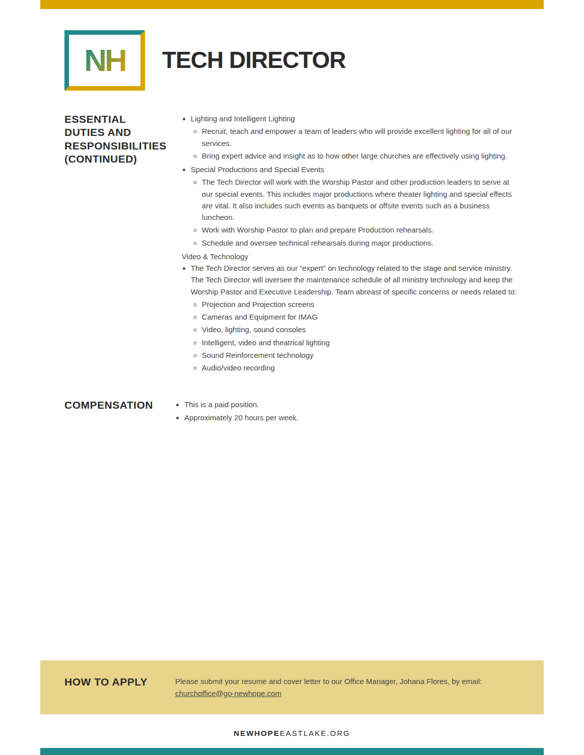NH
Tech Director
Essential Duties and Responsibilities (continued)
Lighting and Intelligent Lighting
Recruit, teach and empower a team of leaders who will provide excellent lighting for all of our services.
Bring expert advice and insight as to how other large churches are effectively using lighting.
Special Productions and Special Events
The Tech Director will work with the Worship Pastor and other production leaders to serve at our special events. This includes major productions where theater lighting and special effects are vital. It also includes such events as banquets or offsite events such as a business luncheon.
Work with Worship Pastor to plan and prepare Production rehearsals.
Schedule and oversee technical rehearsals during major productions.
Video & Technology
The Tech Director serves as our “expert” on technology related to the stage and service ministry. The Tech Director will oversee the maintenance schedule of all ministry technology and keep the Worship Pastor and Executive Leadership. Team abreast of specific concerns or needs related to:
Projection and Projection screens
Cameras and Equipment for IMAG
Video, lighting, sound consoles
Intelligent, video and theatrical lighting
Sound Reinforcement technology
Audio/video recording
Compensation
This is a paid position.
Approximately 20 hours per week.
How to Apply
Please submit your resume and cover letter to our Office Manager, Johana Flores, by email: churchoffice@go-newhope.com
NEWHOPEEASTLAKE.ORG